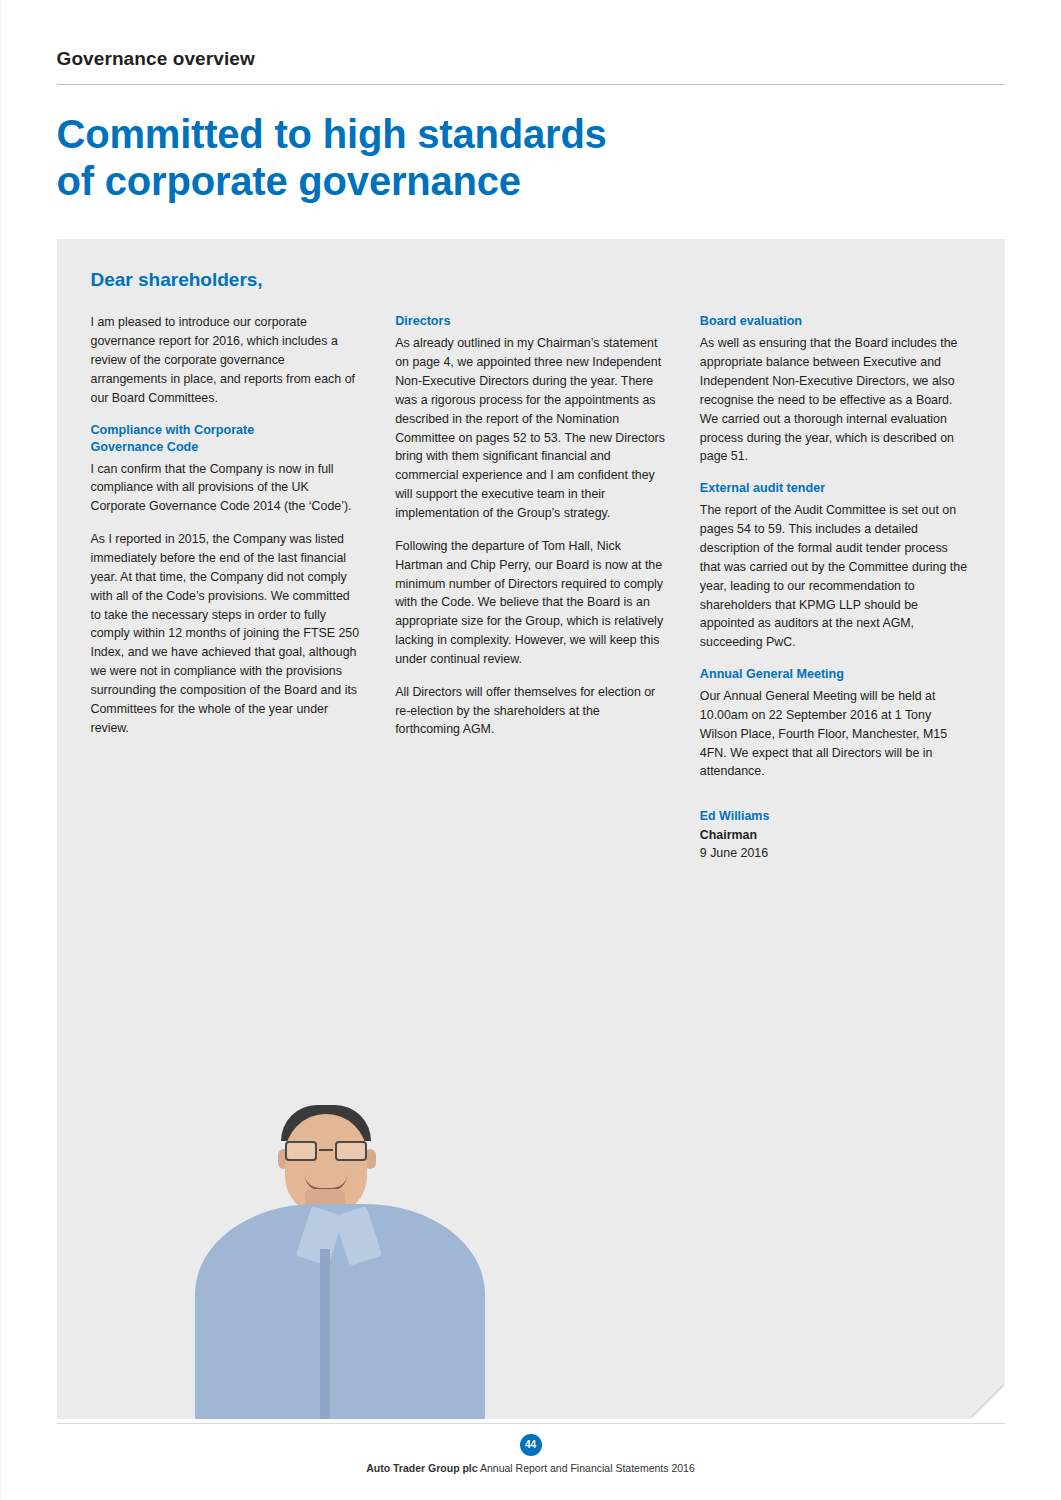Governance overview
Committed to high standards
of corporate governance
Dear shareholders,
I am pleased to introduce our corporate governance report for 2016, which includes a review of the corporate governance arrangements in place, and reports from each of our Board Committees.
Compliance with Corporate
Governance Code
I can confirm that the Company is now in full compliance with all provisions of the UK Corporate Governance Code 2014 (the ‘Code’).
As I reported in 2015, the Company was listed immediately before the end of the last financial year. At that time, the Company did not comply with all of the Code’s provisions. We committed to take the necessary steps in order to fully comply within 12 months of joining the FTSE 250 Index, and we have achieved that goal, although we were not in compliance with the provisions surrounding the composition of the Board and its Committees for the whole of the year under review.
Directors
As already outlined in my Chairman’s statement on page 4, we appointed three new Independent Non-Executive Directors during the year. There was a rigorous process for the appointments as described in the report of the Nomination Committee on pages 52 to 53. The new Directors bring with them significant financial and commercial experience and I am confident they will support the executive team in their implementation of the Group’s strategy.
Following the departure of Tom Hall, Nick Hartman and Chip Perry, our Board is now at the minimum number of Directors required to comply with the Code. We believe that the Board is an appropriate size for the Group, which is relatively lacking in complexity. However, we will keep this under continual review.
All Directors will offer themselves for election or re-election by the shareholders at the forthcoming AGM.
Board evaluation
As well as ensuring that the Board includes the appropriate balance between Executive and Independent Non-Executive Directors, we also recognise the need to be effective as a Board. We carried out a thorough internal evaluation process during the year, which is described on page 51.
External audit tender
The report of the Audit Committee is set out on pages 54 to 59. This includes a detailed description of the formal audit tender process that was carried out by the Committee during the year, leading to our recommendation to shareholders that KPMG LLP should be appointed as auditors at the next AGM, succeeding PwC.
Annual General Meeting
Our Annual General Meeting will be held at 10.00am on 22 September 2016 at 1 Tony Wilson Place, Fourth Floor, Manchester, M15 4FN. We expect that all Directors will be in attendance.
Ed Williams
Chairman
9 June 2016
44
Auto Trader Group plc Annual Report and Financial Statements 2016